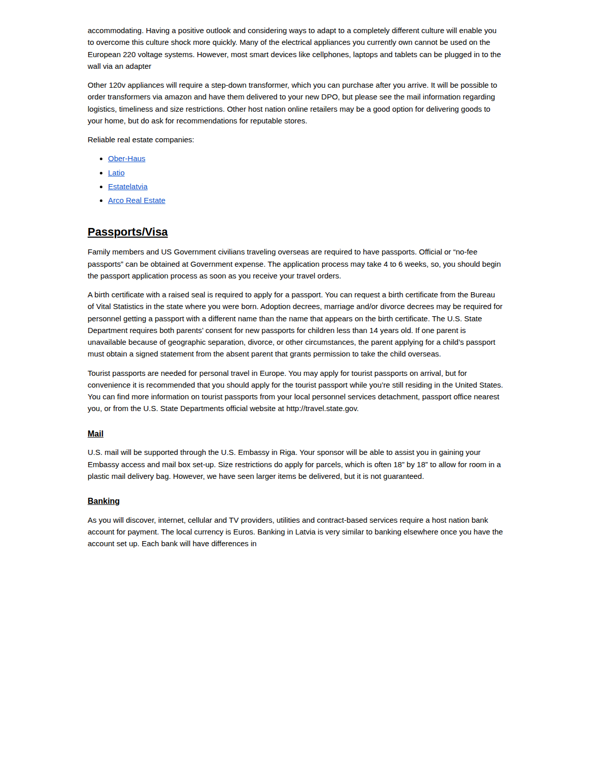accommodating. Having a positive outlook and considering ways to adapt to a completely different culture will enable you to overcome this culture shock more quickly. Many of the electrical appliances you currently own cannot be used on the European 220 voltage systems. However, most smart devices like cellphones, laptops and tablets can be plugged in to the wall via an adapter
Other 120v appliances will require a step-down transformer, which you can purchase after you arrive. It will be possible to order transformers via amazon and have them delivered to your new DPO, but please see the mail information regarding logistics, timeliness and size restrictions. Other host nation online retailers may be a good option for delivering goods to your home, but do ask for recommendations for reputable stores.
Reliable real estate companies:
Ober-Haus
Latio
Estatelatvia
Arco Real Estate
Passports/Visa
Family members and US Government civilians traveling overseas are required to have passports. Official or “no-fee passports” can be obtained at Government expense. The application process may take 4 to 6 weeks, so, you should begin the passport application process as soon as you receive your travel orders.
A birth certificate with a raised seal is required to apply for a passport. You can request a birth certificate from the Bureau of Vital Statistics in the state where you were born. Adoption decrees, marriage and/or divorce decrees may be required for personnel getting a passport with a different name than the name that appears on the birth certificate. The U.S. State Department requires both parents’ consent for new passports for children less than 14 years old. If one parent is unavailable because of geographic separation, divorce, or other circumstances, the parent applying for a child’s passport must obtain a signed statement from the absent parent that grants permission to take the child overseas.
Tourist passports are needed for personal travel in Europe. You may apply for tourist passports on arrival, but for convenience it is recommended that you should apply for the tourist passport while you’re still residing in the United States. You can find more information on tourist passports from your local personnel services detachment, passport office nearest you, or from the U.S. State Departments official website at http://travel.state.gov.
Mail
U.S. mail will be supported through the U.S. Embassy in Riga. Your sponsor will be able to assist you in gaining your Embassy access and mail box set-up. Size restrictions do apply for parcels, which is often 18” by 18” to allow for room in a plastic mail delivery bag. However, we have seen larger items be delivered, but it is not guaranteed.
Banking
As you will discover, internet, cellular and TV providers, utilities and contract-based services require a host nation bank account for payment. The local currency is Euros. Banking in Latvia is very similar to banking elsewhere once you have the account set up. Each bank will have differences in